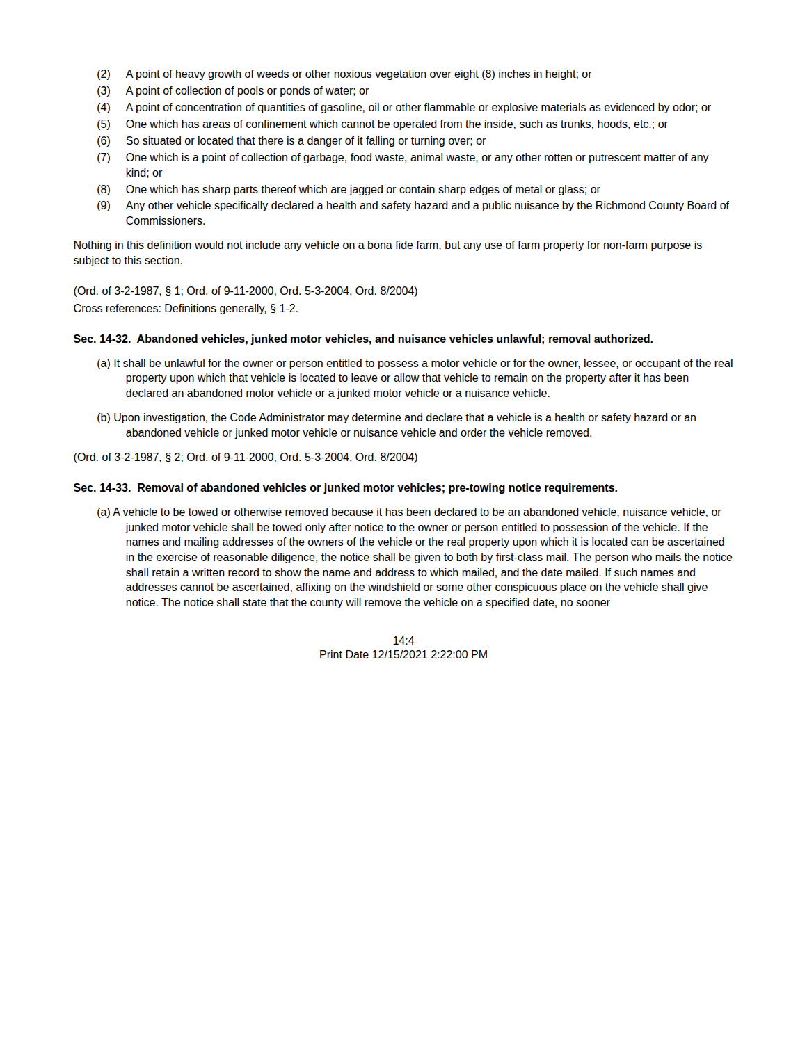(2) A point of heavy growth of weeds or other noxious vegetation over eight (8) inches in height; or
(3) A point of collection of pools or ponds of water; or
(4) A point of concentration of quantities of gasoline, oil or other flammable or explosive materials as evidenced by odor; or
(5) One which has areas of confinement which cannot be operated from the inside, such as trunks, hoods, etc.; or
(6) So situated or located that there is a danger of it falling or turning over; or
(7) One which is a point of collection of garbage, food waste, animal waste, or any other rotten or putrescent matter of any kind; or
(8) One which has sharp parts thereof which are jagged or contain sharp edges of metal or glass; or
(9) Any other vehicle specifically declared a health and safety hazard and a public nuisance by the Richmond County Board of Commissioners.
Nothing in this definition would not include any vehicle on a bona fide farm, but any use of farm property for non-farm purpose is subject to this section.
(Ord. of 3-2-1987, § 1; Ord. of 9-11-2000, Ord. 5-3-2004, Ord. 8/2004)
Cross references: Definitions generally, § 1-2.
Sec. 14-32. Abandoned vehicles, junked motor vehicles, and nuisance vehicles unlawful; removal authorized.
(a) It shall be unlawful for the owner or person entitled to possess a motor vehicle or for the owner, lessee, or occupant of the real property upon which that vehicle is located to leave or allow that vehicle to remain on the property after it has been declared an abandoned motor vehicle or a junked motor vehicle or a nuisance vehicle.
(b) Upon investigation, the Code Administrator may determine and declare that a vehicle is a health or safety hazard or an abandoned vehicle or junked motor vehicle or nuisance vehicle and order the vehicle removed.
(Ord. of 3-2-1987, § 2; Ord. of 9-11-2000, Ord. 5-3-2004, Ord. 8/2004)
Sec. 14-33. Removal of abandoned vehicles or junked motor vehicles; pre-towing notice requirements.
(a) A vehicle to be towed or otherwise removed because it has been declared to be an abandoned vehicle, nuisance vehicle, or junked motor vehicle shall be towed only after notice to the owner or person entitled to possession of the vehicle. If the names and mailing addresses of the owners of the vehicle or the real property upon which it is located can be ascertained in the exercise of reasonable diligence, the notice shall be given to both by first-class mail. The person who mails the notice shall retain a written record to show the name and address to which mailed, and the date mailed. If such names and addresses cannot be ascertained, affixing on the windshield or some other conspicuous place on the vehicle shall give notice. The notice shall state that the county will remove the vehicle on a specified date, no sooner
14:4
Print Date 12/15/2021 2:22:00 PM